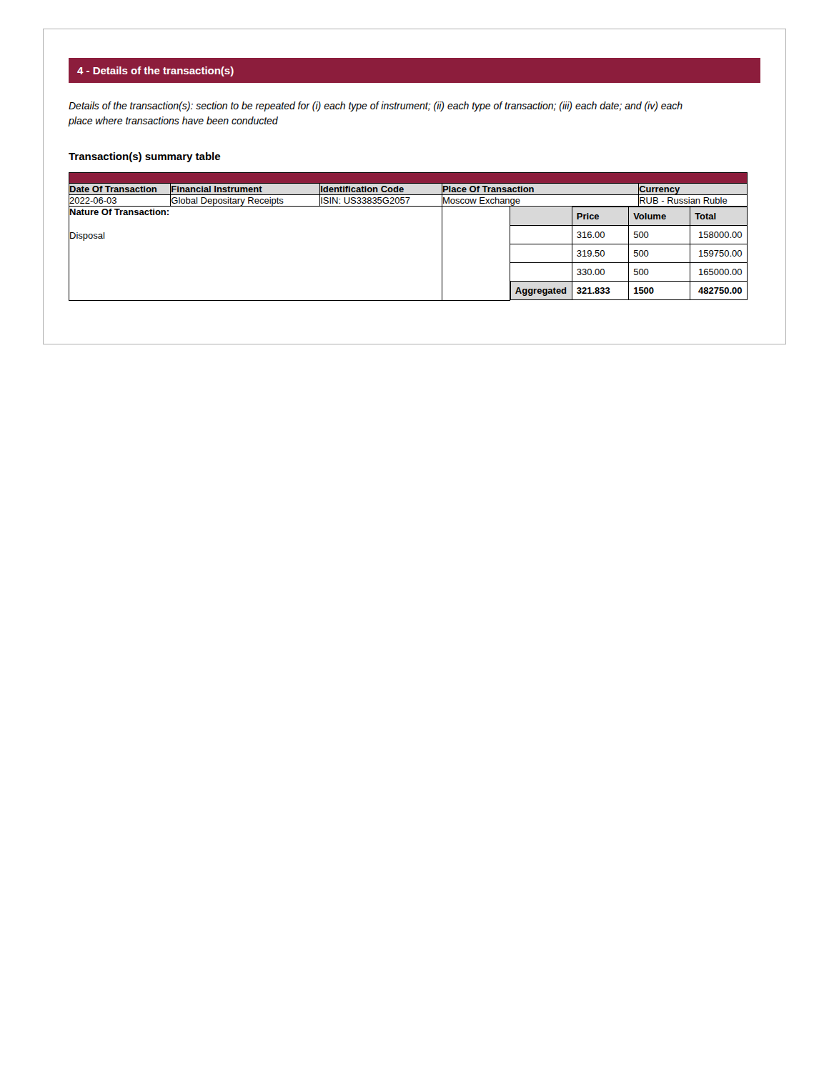4 - Details of the transaction(s)
Details of the transaction(s): section to be repeated for (i) each type of instrument; (ii) each type of transaction; (iii) each date; and (iv) each place where transactions have been conducted
Transaction(s) summary table
| Date Of Transaction | Financial Instrument | Identification Code | Place Of Transaction | Currency |
| --- | --- | --- | --- | --- |
| 2022-06-03 | Global Depositary Receipts | ISIN: US33835G2057 | Moscow Exchange | RUB - Russian Ruble |
| Nature Of Transaction: Disposal | | / / Price / Volume / Total / / --- / --- / --- / --- / / / 316.00 / 500 / 158000.00 / / / 319.50 / 500 / 159750.00 / / / 330.00 / 500 / 165000.00 / / Aggregated / 321.833 / 1500 / 482750.00 / |